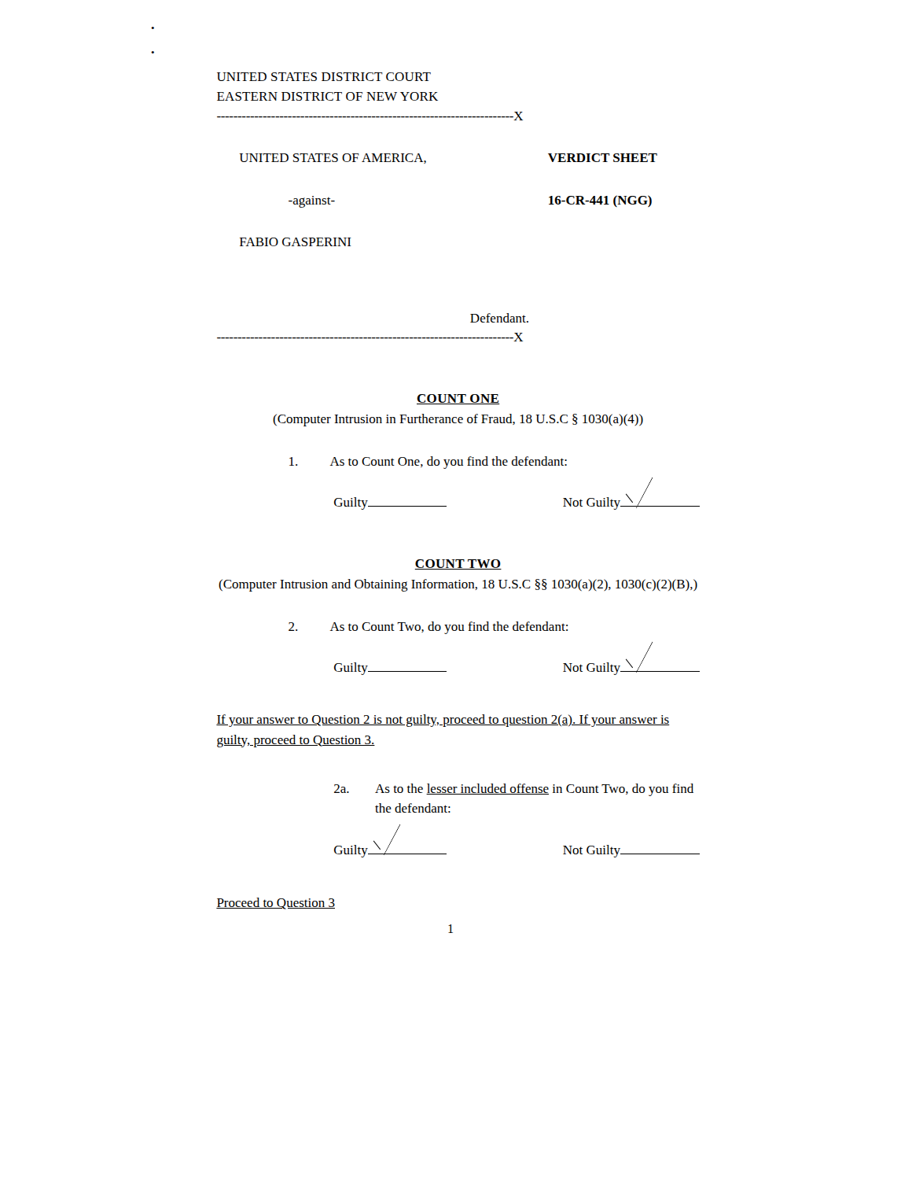•
•
UNITED STATES DISTRICT COURT
EASTERN DISTRICT OF NEW YORK
-----------------------------------------------------------------------X
UNITED STATES OF AMERICA,
-against-
FABIO GASPERINI
VERDICT SHEET
16-CR-441 (NGG)
Defendant.
-----------------------------------------------------------------------X
COUNT ONE
(Computer Intrusion in Furtherance of Fraud, 18 U.S.C § 1030(a)(4))
1.
As to Count One, do you find the defendant:
Guilty
Not Guilty
COUNT TWO
(Computer Intrusion and Obtaining Information, 18 U.S.C §§ 1030(a)(2), 1030(c)(2)(B),)
2.
As to Count Two, do you find the defendant:
Guilty
Not Guilty
If your answer to Question 2 is not guilty, proceed to question 2(a). If your answer is guilty, proceed to Question 3.
2a.
As to the lesser included offense in Count Two, do you find the defendant:
Guilty
Not Guilty
Proceed to Question 3
1